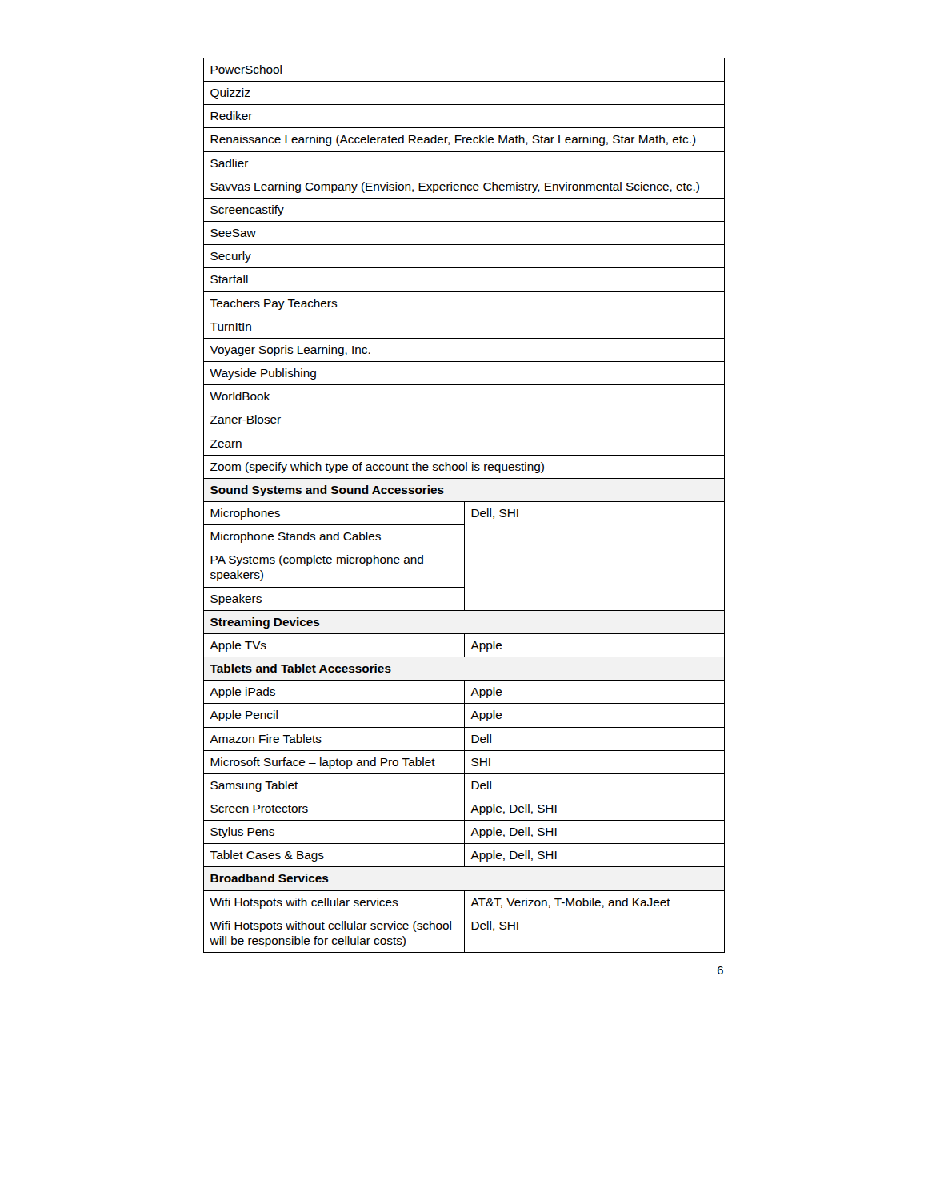| PowerSchool |
| Quizziz |
| Rediker |
| Renaissance Learning (Accelerated Reader, Freckle Math, Star Learning, Star Math, etc.) |
| Sadlier |
| Savvas Learning Company (Envision, Experience Chemistry, Environmental Science, etc.) |
| Screencastify |
| SeeSaw |
| Securly |
| Starfall |
| Teachers Pay Teachers |
| TurnItIn |
| Voyager Sopris Learning, Inc. |
| Wayside Publishing |
| WorldBook |
| Zaner-Bloser |
| Zearn |
| Zoom (specify which type of account the school is requesting) |
| Sound Systems and Sound Accessories |
| Microphones | Dell, SHI |
| Microphone Stands and Cables |
| PA Systems (complete microphone and speakers) |
| Speakers |
| Streaming Devices |
| Apple TVs | Apple |
| Tablets and Tablet Accessories |
| Apple iPads | Apple |
| Apple Pencil | Apple |
| Amazon Fire Tablets | Dell |
| Microsoft Surface – laptop and Pro Tablet | SHI |
| Samsung Tablet | Dell |
| Screen Protectors | Apple, Dell, SHI |
| Stylus Pens | Apple, Dell, SHI |
| Tablet Cases & Bags | Apple, Dell, SHI |
| Broadband Services |
| Wifi Hotspots with cellular services | AT&T, Verizon, T-Mobile, and KaJeet |
| Wifi Hotspots without cellular service (school will be responsible for cellular costs) | Dell, SHI |
6